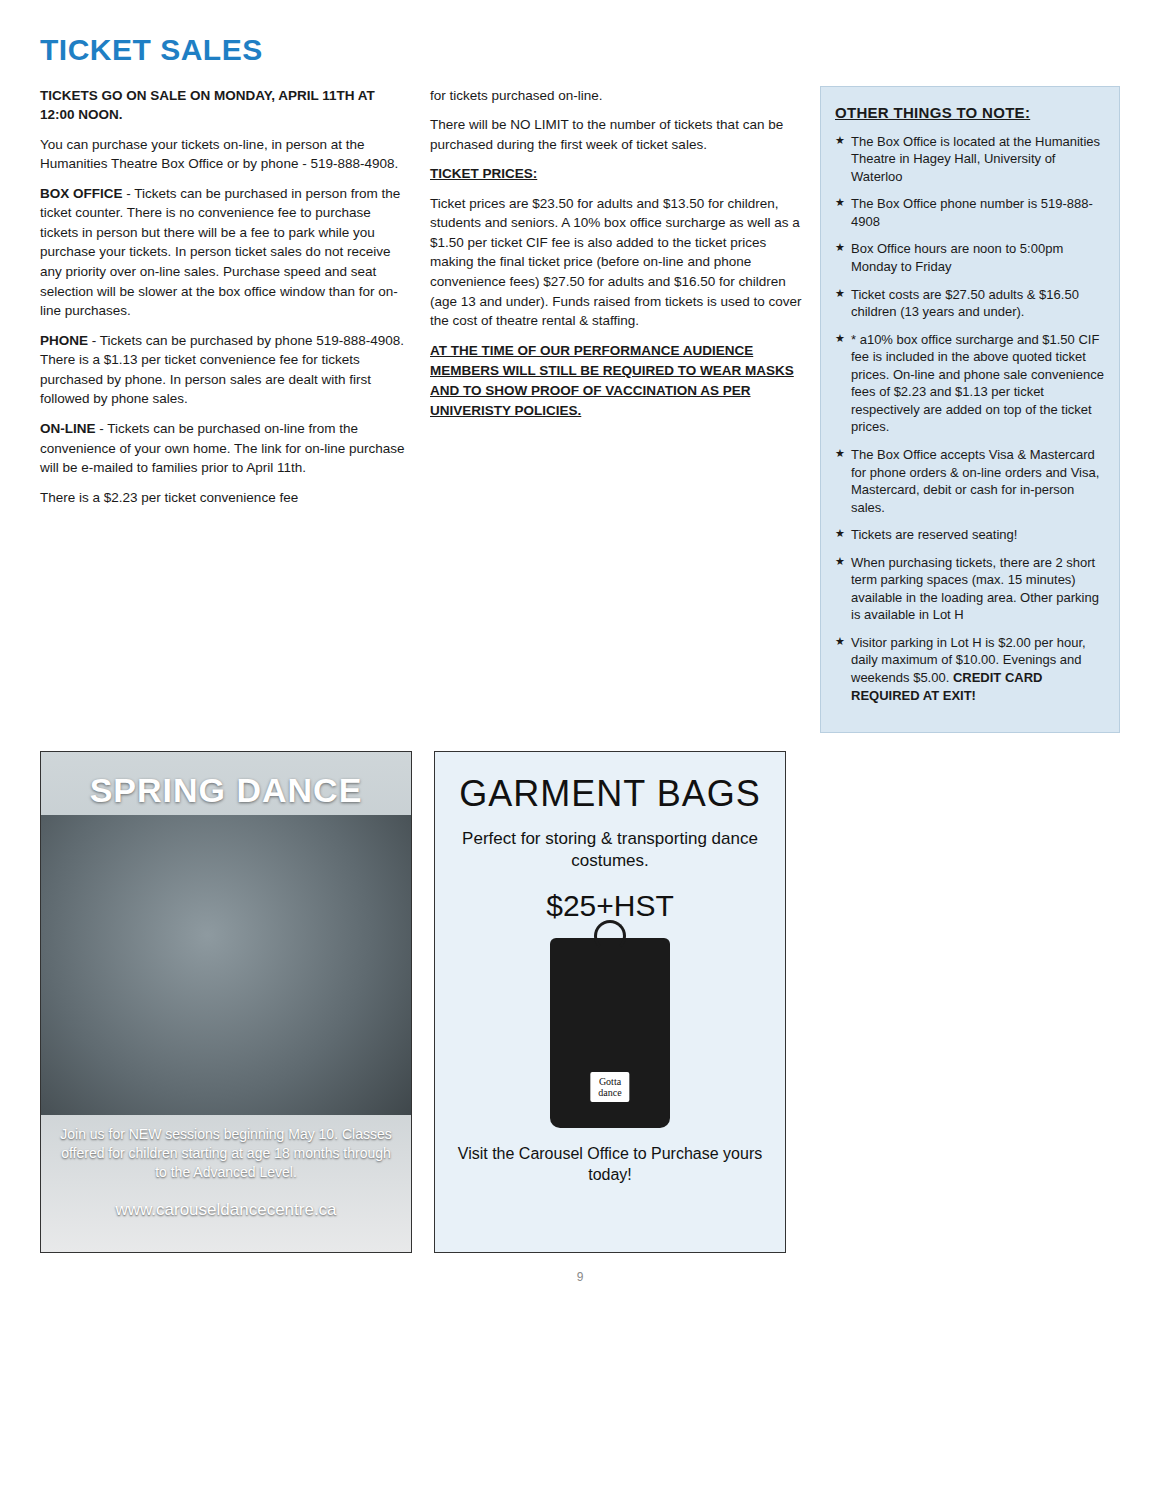TICKET SALES
Tickets go on sale on Monday, April 11th at 12:00 noon.
You can purchase your tickets on-line, in person at the Humanities Theatre Box Office or by phone - 519-888-4908.
BOX OFFICE - Tickets can be purchased in person from the ticket counter. There is no convenience fee to purchase tickets in person but there will be a fee to park while you purchase your tickets. In person ticket sales do not receive any priority over on-line sales. Purchase speed and seat selection will be slower at the box office window than for on-line purchases.
PHONE - Tickets can be purchased by phone 519-888-4908. There is a $1.13 per ticket convenience fee for tickets purchased by phone. In person sales are dealt with first followed by phone sales.
ON-LINE - Tickets can be purchased on-line from the convenience of your own home. The link for on-line purchase will be e-mailed to families prior to April 11th.
There is a $2.23 per ticket convenience fee
for tickets purchased on-line.
There will be NO LIMIT to the number of tickets that can be purchased during the first week of ticket sales.
TICKET PRICES:
Ticket prices are $23.50 for adults and $13.50 for children, students and seniors. A 10% box office surcharge as well as a $1.50 per ticket CIF fee is also added to the ticket prices making the final ticket price (before on-line and phone convenience fees) $27.50 for adults and $16.50 for children (age 13 and under). Funds raised from tickets is used to cover the cost of theatre rental & staffing.
AT THE TIME OF OUR PERFORMANCE AUDIENCE MEMBERS WILL STILL BE REQUIRED TO WEAR MASKS AND TO SHOW PROOF OF VACCINATION AS PER UNIVERISTY POLICIES.
Other things to note:
The Box Office is located at the Humanities Theatre in Hagey Hall, University of Waterloo
The Box Office phone number is 519-888-4908
Box Office hours are noon to 5:00pm Monday to Friday
Ticket costs are $27.50 adults & $16.50 children (13 years and under).
* a10% box office surcharge and $1.50 CIF fee is included in the above quoted ticket prices. On-line and phone sale convenience fees of $2.23 and $1.13 per ticket respectively are added on top of the ticket prices.
The Box Office accepts Visa & Mastercard for phone orders & on-line orders and Visa, Mastercard, debit or cash for in-person sales.
Tickets are reserved seating!
When purchasing tickets, there are 2 short term parking spaces (max. 15 minutes) available in the loading area. Other parking is available in Lot H
Visitor parking in Lot H is $2.00 per hour, daily maximum of $10.00. Evenings and weekends $5.00. CREDIT CARD REQUIRED AT EXIT!
SPRING DANCE
Join us for NEW sessions beginning May 10. Classes offered for children starting at age 18 months through to the Advanced Level.
www.carouseldancecentre.ca
GARMENT BAGS
Perfect for storing & transporting dance costumes.
$25+HST
Gotta
dance
Visit the Carousel Office to Purchase yours today!
9